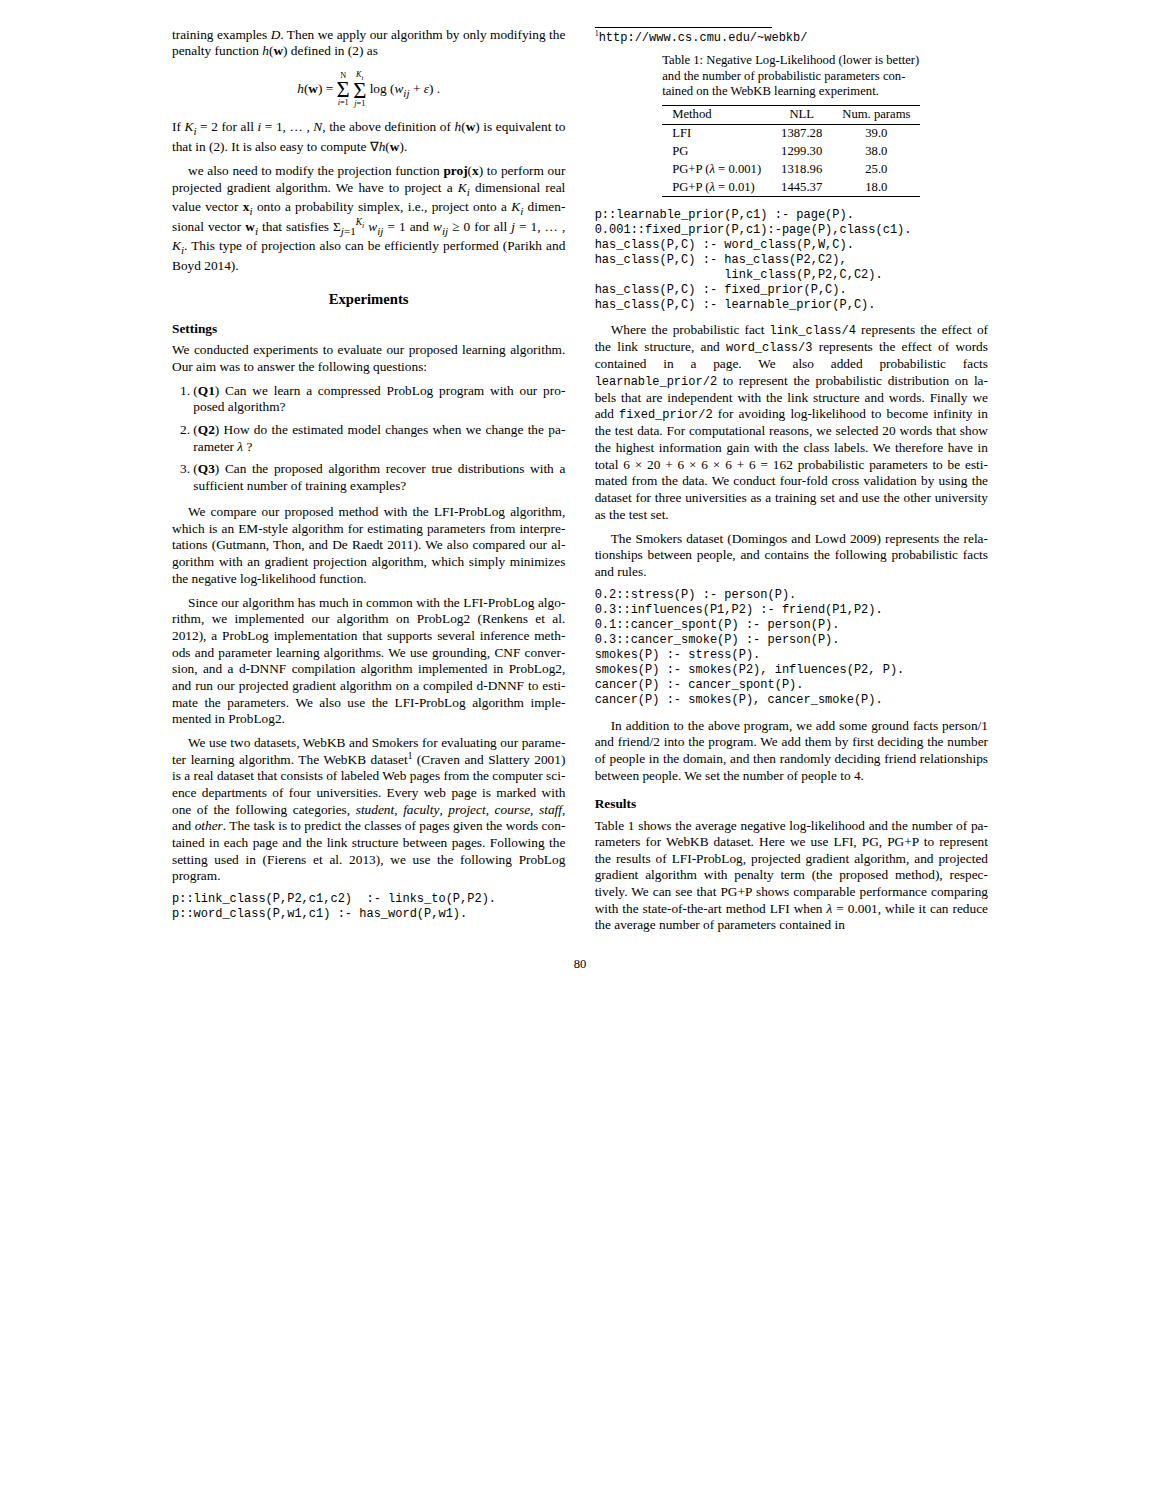training examples D. Then we apply our algorithm by only modifying the penalty function h(w) defined in (2) as
h(w) = NΣi=1 Ki Σj=1 log (wij + ε) .
If Ki = 2 for all i = 1, … , N, the above definition of h(w) is equivalent to that in (2). It is also easy to compute ∇h(w).
we also need to modify the projection function proj(x) to perform our projected gradient algorithm. We have to project a Ki dimensional real value vector xi onto a probability simplex, i.e., project onto a Ki dimensional vector wi that satisfies Σj=1Ki wij = 1 and wij ≥ 0 for all j = 1, … , Ki. This type of projection also can be efficiently performed (Parikh and Boyd 2014).
Experiments
Settings
We conducted experiments to evaluate our proposed learning algorithm. Our aim was to answer the following questions:
(Q1) Can we learn a compressed ProbLog program with our proposed algorithm?
(Q2) How do the estimated model changes when we change the parameter λ ?
(Q3) Can the proposed algorithm recover true distributions with a sufficient number of training examples?
We compare our proposed method with the LFI-ProbLog algorithm, which is an EM-style algorithm for estimating parameters from interpretations (Gutmann, Thon, and De Raedt 2011). We also compared our algorithm with an gradient projection algorithm, which simply minimizes the negative log-likelihood function.
Since our algorithm has much in common with the LFI-ProbLog algorithm, we implemented our algorithm on ProbLog2 (Renkens et al. 2012), a ProbLog implementation that supports several inference methods and parameter learning algorithms. We use grounding, CNF conversion, and a d-DNNF compilation algorithm implemented in ProbLog2, and run our projected gradient algorithm on a compiled d-DNNF to estimate the parameters. We also use the LFI-ProbLog algorithm implemented in ProbLog2.
We use two datasets, WebKB and Smokers for evaluating our parameter learning algorithm. The WebKB dataset1 (Craven and Slattery 2001) is a real dataset that consists of labeled Web pages from the computer science departments of four universities. Every web page is marked with one of the following categories, student, faculty, project, course, staff, and other. The task is to predict the classes of pages given the words contained in each page and the link structure between pages. Following the setting used in (Fierens et al. 2013), we use the following ProbLog program.
p::link_class(P,P2,c1,c2)  :- links_to(P,P2).
p::word_class(P,w1,c1) :- has_word(P,w1).
1http://www.cs.cmu.edu/~webkb/
Table 1: Negative Log-Likelihood (lower is better) and the number of probabilistic parameters contained on the WebKB learning experiment.
| Method | NLL | Num. params |
| --- | --- | --- |
| LFI | 1387.28 | 39.0 |
| PG | 1299.30 | 38.0 |
| PG+P ( λ = 0.001) | 1318.96 | 25.0 |
| PG+P ( λ = 0.01) | 1445.37 | 18.0 |
p::learnable_prior(P,c1) :- page(P).
0.001::fixed_prior(P,c1):-page(P),class(c1).
has_class(P,C) :- word_class(P,W,C).
has_class(P,C) :- has_class(P2,C2),
                  link_class(P,P2,C,C2).
has_class(P,C) :- fixed_prior(P,C).
has_class(P,C) :- learnable_prior(P,C).
Where the probabilistic fact link_class/4 represents the effect of the link structure, and word_class/3 represents the effect of words contained in a page. We also added probabilistic facts learnable_prior/2 to represent the probabilistic distribution on labels that are independent with the link structure and words. Finally we add fixed_prior/2 for avoiding log-likelihood to become infinity in the test data. For computational reasons, we selected 20 words that show the highest information gain with the class labels. We therefore have in total 6 × 20 + 6 × 6 × 6 + 6 = 162 probabilistic parameters to be estimated from the data. We conduct four-fold cross validation by using the dataset for three universities as a training set and use the other university as the test set.
The Smokers dataset (Domingos and Lowd 2009) represents the relationships between people, and contains the following probabilistic facts and rules.
0.2::stress(P) :- person(P).
0.3::influences(P1,P2) :- friend(P1,P2).
0.1::cancer_spont(P) :- person(P).
0.3::cancer_smoke(P) :- person(P).
smokes(P) :- stress(P).
smokes(P) :- smokes(P2), influences(P2, P).
cancer(P) :- cancer_spont(P).
cancer(P) :- smokes(P), cancer_smoke(P).
In addition to the above program, we add some ground facts person/1 and friend/2 into the program. We add them by first deciding the number of people in the domain, and then randomly deciding friend relationships between people. We set the number of people to 4.
Results
Table 1 shows the average negative log-likelihood and the number of parameters for WebKB dataset. Here we use LFI, PG, PG+P to represent the results of LFI-ProbLog, projected gradient algorithm, and projected gradient algorithm with penalty term (the proposed method), respectively. We can see that PG+P shows comparable performance comparing with the state-of-the-art method LFI when λ = 0.001, while it can reduce the average number of parameters contained in
80